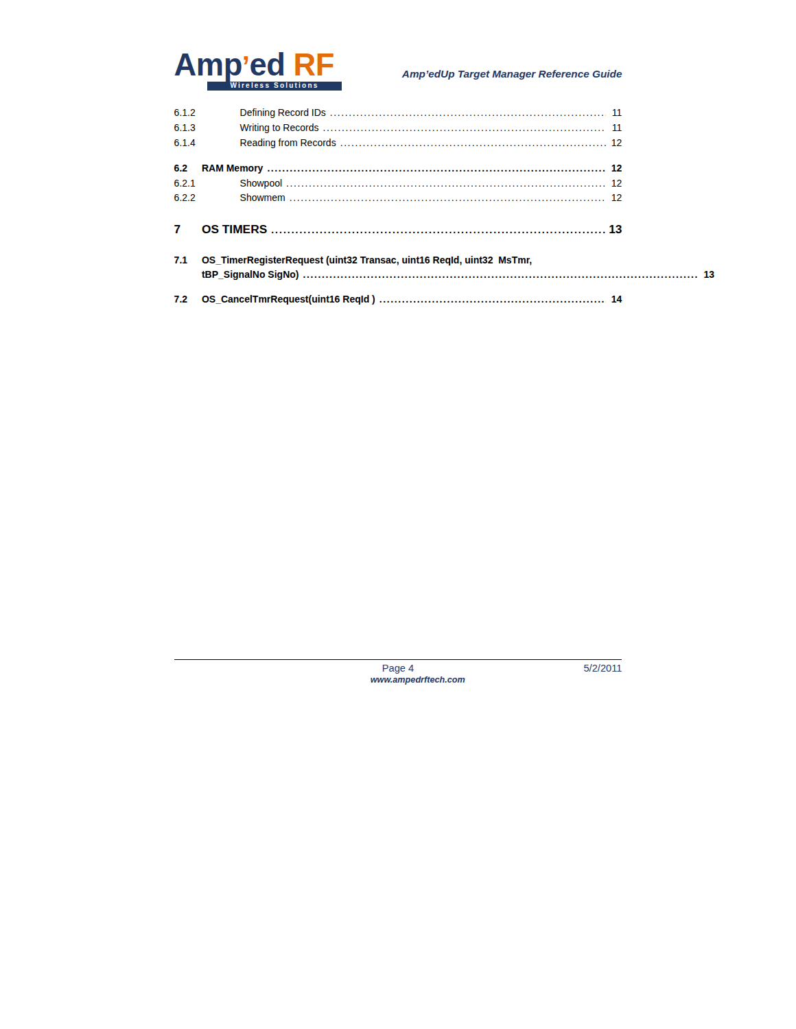Amp’ed RF
Wireless Solutions
Amp’edUp Target Manager Reference Guide
6.1.2 Defining Record IDs .................................................................................................. 11
6.1.3 Writing to Records .................................................................................................... 11
6.1.4 Reading from Records .............................................................................................. 12
6.2 RAM Memory ....................................................................................................................... 12
6.2.1 Showpool ....................................................................................................................... 12
6.2.2 Showmem ...................................................................................................................... 12
7 OS TIMERS ............................................................................................... 13
7.1 OS_TimerRegisterRequest (uint32 Transac, uint16 ReqId, uint32 MsTmr, tBP_SignalNo SigNo) ......................................................................................................... 13
7.2 OS_CancelTmrRequest(uint16 ReqId ) ........................................................................... 14
Page 4
5/2/2011
www.ampedrftech.com